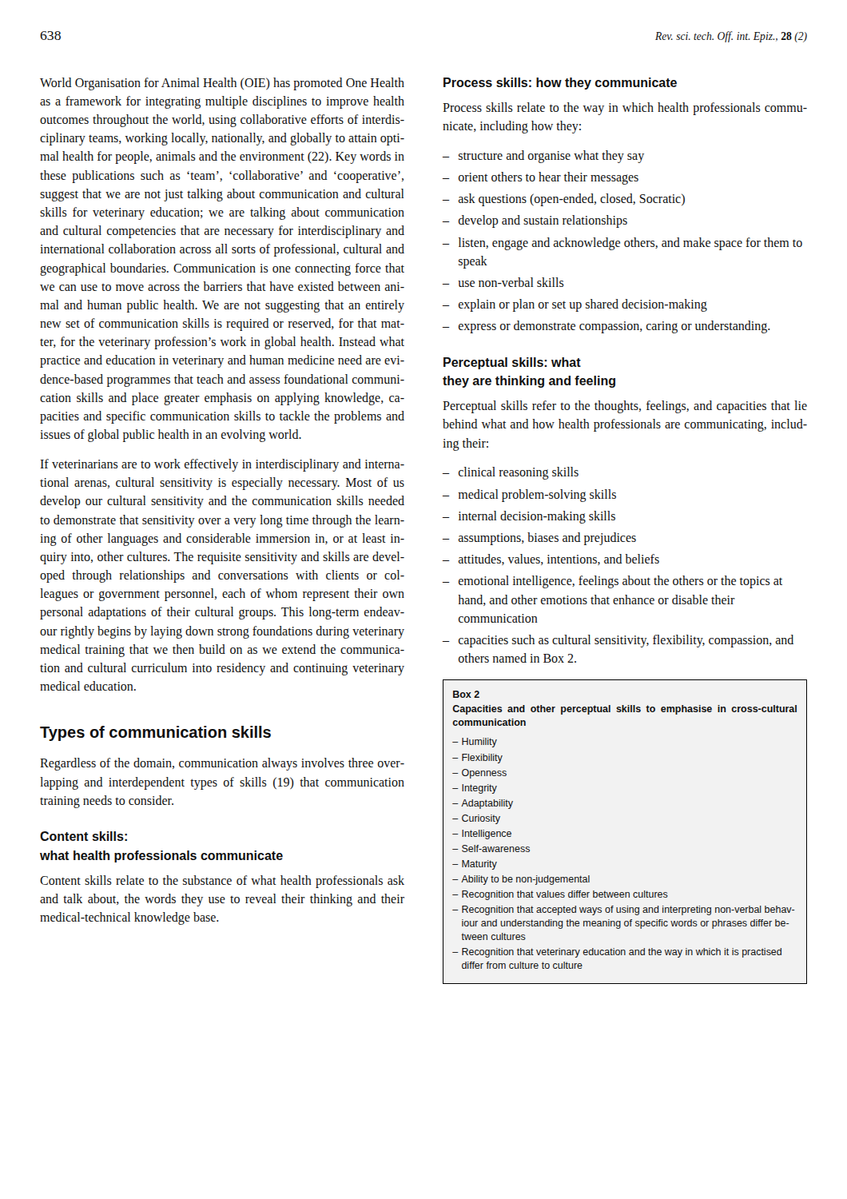638 Rev. sci. tech. Off. int. Epiz., 28 (2)
World Organisation for Animal Health (OIE) has promoted One Health as a framework for integrating multiple disciplines to improve health outcomes throughout the world, using collaborative efforts of interdisciplinary teams, working locally, nationally, and globally to attain optimal health for people, animals and the environment (22). Key words in these publications such as ‘team’, ‘collaborative’ and ‘cooperative’, suggest that we are not just talking about communication and cultural skills for veterinary education; we are talking about communication and cultural competencies that are necessary for interdisciplinary and international collaboration across all sorts of professional, cultural and geographical boundaries. Communication is one connecting force that we can use to move across the barriers that have existed between animal and human public health. We are not suggesting that an entirely new set of communication skills is required or reserved, for that matter, for the veterinary profession’s work in global health. Instead what practice and education in veterinary and human medicine need are evidence-based programmes that teach and assess foundational communication skills and place greater emphasis on applying knowledge, capacities and specific communication skills to tackle the problems and issues of global public health in an evolving world.
If veterinarians are to work effectively in interdisciplinary and international arenas, cultural sensitivity is especially necessary. Most of us develop our cultural sensitivity and the communication skills needed to demonstrate that sensitivity over a very long time through the learning of other languages and considerable immersion in, or at least inquiry into, other cultures. The requisite sensitivity and skills are developed through relationships and conversations with clients or colleagues or government personnel, each of whom represent their own personal adaptations of their cultural groups. This long-term endeavour rightly begins by laying down strong foundations during veterinary medical training that we then build on as we extend the communication and cultural curriculum into residency and continuing veterinary medical education.
Types of communication skills
Regardless of the domain, communication always involves three overlapping and interdependent types of skills (19) that communication training needs to consider.
Content skills:
what health professionals communicate
Content skills relate to the substance of what health professionals ask and talk about, the words they use to reveal their thinking and their medical-technical knowledge base.
Process skills: how they communicate
Process skills relate to the way in which health professionals communicate, including how they:
structure and organise what they say
orient others to hear their messages
ask questions (open-ended, closed, Socratic)
develop and sustain relationships
listen, engage and acknowledge others, and make space for them to speak
use non-verbal skills
explain or plan or set up shared decision-making
express or demonstrate compassion, caring or understanding.
Perceptual skills: what
they are thinking and feeling
Perceptual skills refer to the thoughts, feelings, and capacities that lie behind what and how health professionals are communicating, including their:
clinical reasoning skills
medical problem-solving skills
internal decision-making skills
assumptions, biases and prejudices
attitudes, values, intentions, and beliefs
emotional intelligence, feelings about the others or the topics at hand, and other emotions that enhance or disable their communication
capacities such as cultural sensitivity, flexibility, compassion, and others named in Box 2.
Box 2
Capacities and other perceptual skills to emphasise in cross-cultural communication
Humility
Flexibility
Openness
Integrity
Adaptability
Curiosity
Intelligence
Self-awareness
Maturity
Ability to be non-judgemental
Recognition that values differ between cultures
Recognition that accepted ways of using and interpreting non-verbal behaviour and understanding the meaning of specific words or phrases differ between cultures
Recognition that veterinary education and the way in which it is practised differ from culture to culture